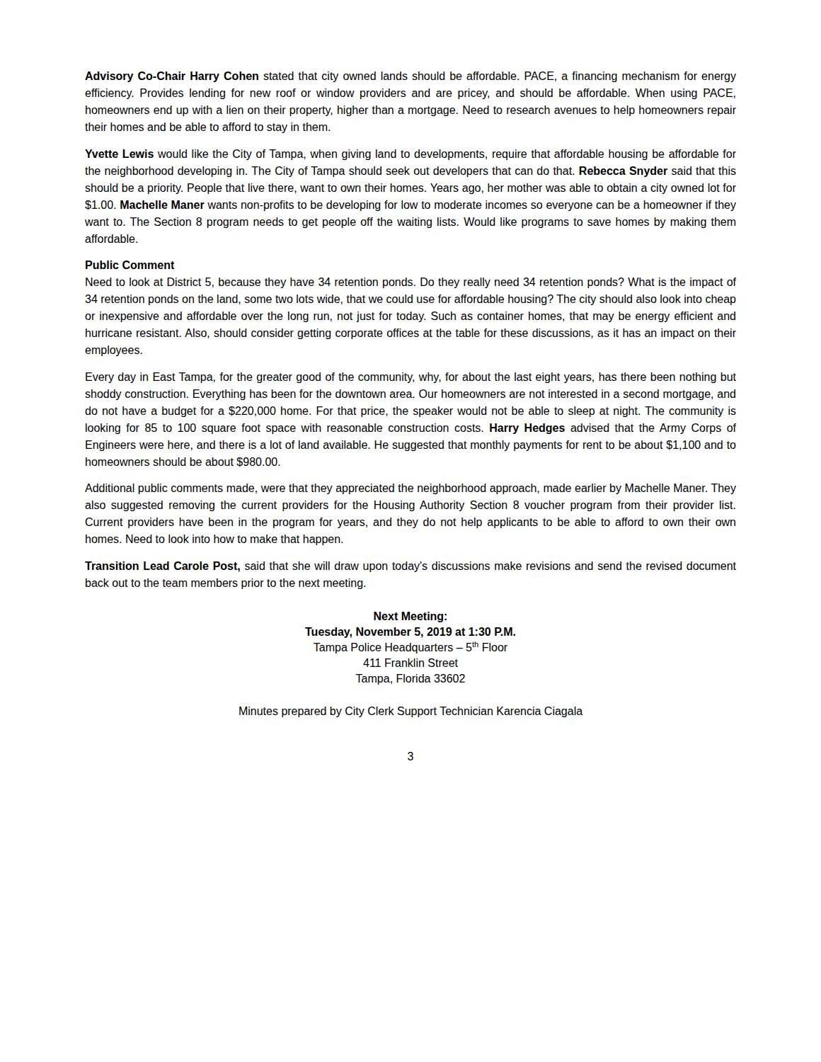Advisory Co-Chair Harry Cohen stated that city owned lands should be affordable. PACE, a financing mechanism for energy efficiency. Provides lending for new roof or window providers and are pricey, and should be affordable. When using PACE, homeowners end up with a lien on their property, higher than a mortgage. Need to research avenues to help homeowners repair their homes and be able to afford to stay in them.
Yvette Lewis would like the City of Tampa, when giving land to developments, require that affordable housing be affordable for the neighborhood developing in. The City of Tampa should seek out developers that can do that. Rebecca Snyder said that this should be a priority. People that live there, want to own their homes. Years ago, her mother was able to obtain a city owned lot for $1.00. Machelle Maner wants non-profits to be developing for low to moderate incomes so everyone can be a homeowner if they want to. The Section 8 program needs to get people off the waiting lists. Would like programs to save homes by making them affordable.
Public Comment
Need to look at District 5, because they have 34 retention ponds. Do they really need 34 retention ponds? What is the impact of 34 retention ponds on the land, some two lots wide, that we could use for affordable housing? The city should also look into cheap or inexpensive and affordable over the long run, not just for today. Such as container homes, that may be energy efficient and hurricane resistant. Also, should consider getting corporate offices at the table for these discussions, as it has an impact on their employees.
Every day in East Tampa, for the greater good of the community, why, for about the last eight years, has there been nothing but shoddy construction. Everything has been for the downtown area. Our homeowners are not interested in a second mortgage, and do not have a budget for a $220,000 home. For that price, the speaker would not be able to sleep at night. The community is looking for 85 to 100 square foot space with reasonable construction costs. Harry Hedges advised that the Army Corps of Engineers were here, and there is a lot of land available. He suggested that monthly payments for rent to be about $1,100 and to homeowners should be about $980.00.
Additional public comments made, were that they appreciated the neighborhood approach, made earlier by Machelle Maner. They also suggested removing the current providers for the Housing Authority Section 8 voucher program from their provider list. Current providers have been in the program for years, and they do not help applicants to be able to afford to own their own homes. Need to look into how to make that happen.
Transition Lead Carole Post, said that she will draw upon today's discussions make revisions and send the revised document back out to the team members prior to the next meeting.
Next Meeting:
Tuesday, November 5, 2019 at 1:30 P.M.
Tampa Police Headquarters – 5th Floor
411 Franklin Street
Tampa, Florida 33602
Minutes prepared by City Clerk Support Technician Karencia Ciagala
3